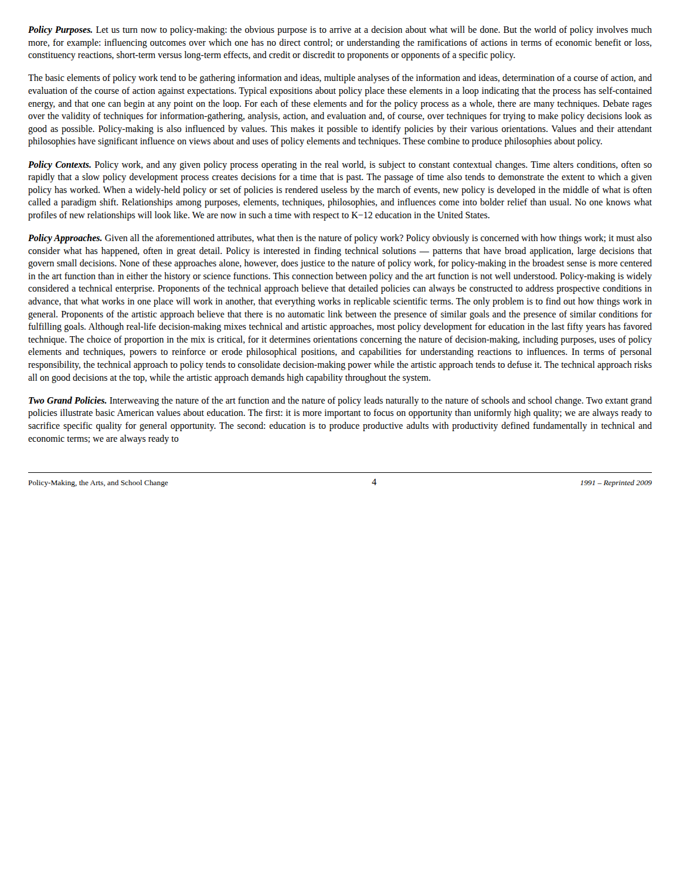Policy Purposes. Let us turn now to policy-making: the obvious purpose is to arrive at a decision about what will be done. But the world of policy involves much more, for example: influencing outcomes over which one has no direct control; or understanding the ramifications of actions in terms of economic benefit or loss, constituency reactions, short-term versus long-term effects, and credit or discredit to proponents or opponents of a specific policy.
The basic elements of policy work tend to be gathering information and ideas, multiple analyses of the information and ideas, determination of a course of action, and evaluation of the course of action against expectations. Typical expositions about policy place these elements in a loop indicating that the process has self-contained energy, and that one can begin at any point on the loop. For each of these elements and for the policy process as a whole, there are many techniques. Debate rages over the validity of techniques for information-gathering, analysis, action, and evaluation and, of course, over techniques for trying to make policy decisions look as good as possible. Policy-making is also influenced by values. This makes it possible to identify policies by their various orientations. Values and their attendant philosophies have significant influence on views about and uses of policy elements and techniques. These combine to produce philosophies about policy.
Policy Contexts. Policy work, and any given policy process operating in the real world, is subject to constant contextual changes. Time alters conditions, often so rapidly that a slow policy development process creates decisions for a time that is past. The passage of time also tends to demonstrate the extent to which a given policy has worked. When a widely-held policy or set of policies is rendered useless by the march of events, new policy is developed in the middle of what is often called a paradigm shift. Relationships among purposes, elements, techniques, philosophies, and influences come into bolder relief than usual. No one knows what profiles of new relationships will look like. We are now in such a time with respect to K−12 education in the United States.
Policy Approaches. Given all the aforementioned attributes, what then is the nature of policy work? Policy obviously is concerned with how things work; it must also consider what has happened, often in great detail. Policy is interested in finding technical solutions — patterns that have broad application, large decisions that govern small decisions. None of these approaches alone, however, does justice to the nature of policy work, for policy-making in the broadest sense is more centered in the art function than in either the history or science functions. This connection between policy and the art function is not well understood. Policy-making is widely considered a technical enterprise. Proponents of the technical approach believe that detailed policies can always be constructed to address prospective conditions in advance, that what works in one place will work in another, that everything works in replicable scientific terms. The only problem is to find out how things work in general. Proponents of the artistic approach believe that there is no automatic link between the presence of similar goals and the presence of similar conditions for fulfilling goals. Although real-life decision-making mixes technical and artistic approaches, most policy development for education in the last fifty years has favored technique. The choice of proportion in the mix is critical, for it determines orientations concerning the nature of decision-making, including purposes, uses of policy elements and techniques, powers to reinforce or erode philosophical positions, and capabilities for understanding reactions to influences. In terms of personal responsibility, the technical approach to policy tends to consolidate decision-making power while the artistic approach tends to defuse it. The technical approach risks all on good decisions at the top, while the artistic approach demands high capability throughout the system.
Two Grand Policies. Interweaving the nature of the art function and the nature of policy leads naturally to the nature of schools and school change. Two extant grand policies illustrate basic American values about education. The first: it is more important to focus on opportunity than uniformly high quality; we are always ready to sacrifice specific quality for general opportunity. The second: education is to produce productive adults with productivity defined fundamentally in technical and economic terms; we are always ready to
Policy-Making, the Arts, and School Change 4 1991 – Reprinted 2009